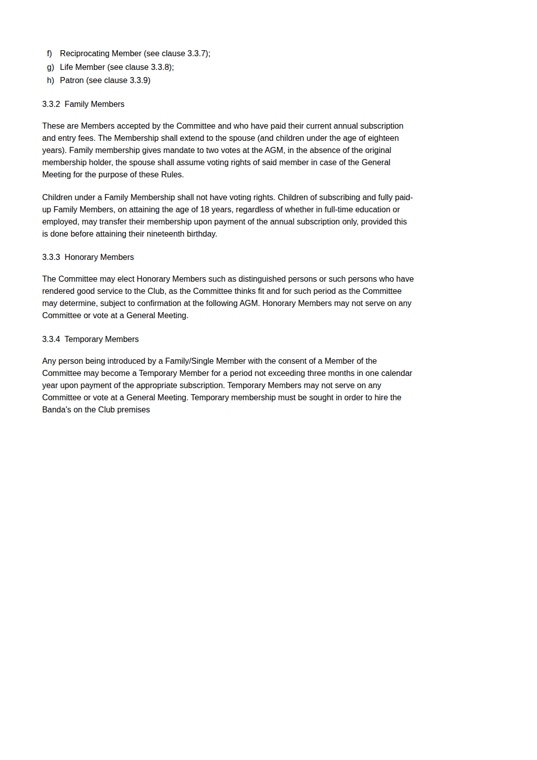f) Reciprocating Member (see clause 3.3.7);
g) Life Member (see clause 3.3.8);
h) Patron (see clause 3.3.9)
3.3.2 Family Members
These are Members accepted by the Committee and who have paid their current annual subscription and entry fees. The Membership shall extend to the spouse (and children under the age of eighteen years). Family membership gives mandate to two votes at the AGM, in the absence of the original membership holder, the spouse shall assume voting rights of said member in case of the General Meeting for the purpose of these Rules.
Children under a Family Membership shall not have voting rights. Children of subscribing and fully paid-up Family Members, on attaining the age of 18 years, regardless of whether in full-time education or employed, may transfer their membership upon payment of the annual subscription only, provided this is done before attaining their nineteenth birthday.
3.3.3 Honorary Members
The Committee may elect Honorary Members such as distinguished persons or such persons who have rendered good service to the Club, as the Committee thinks fit and for such period as the Committee may determine, subject to confirmation at the following AGM. Honorary Members may not serve on any Committee or vote at a General Meeting.
3.3.4 Temporary Members
Any person being introduced by a Family/Single Member with the consent of a Member of the Committee may become a Temporary Member for a period not exceeding three months in one calendar year upon payment of the appropriate subscription. Temporary Members may not serve on any Committee or vote at a General Meeting. Temporary membership must be sought in order to hire the Banda's on the Club premises